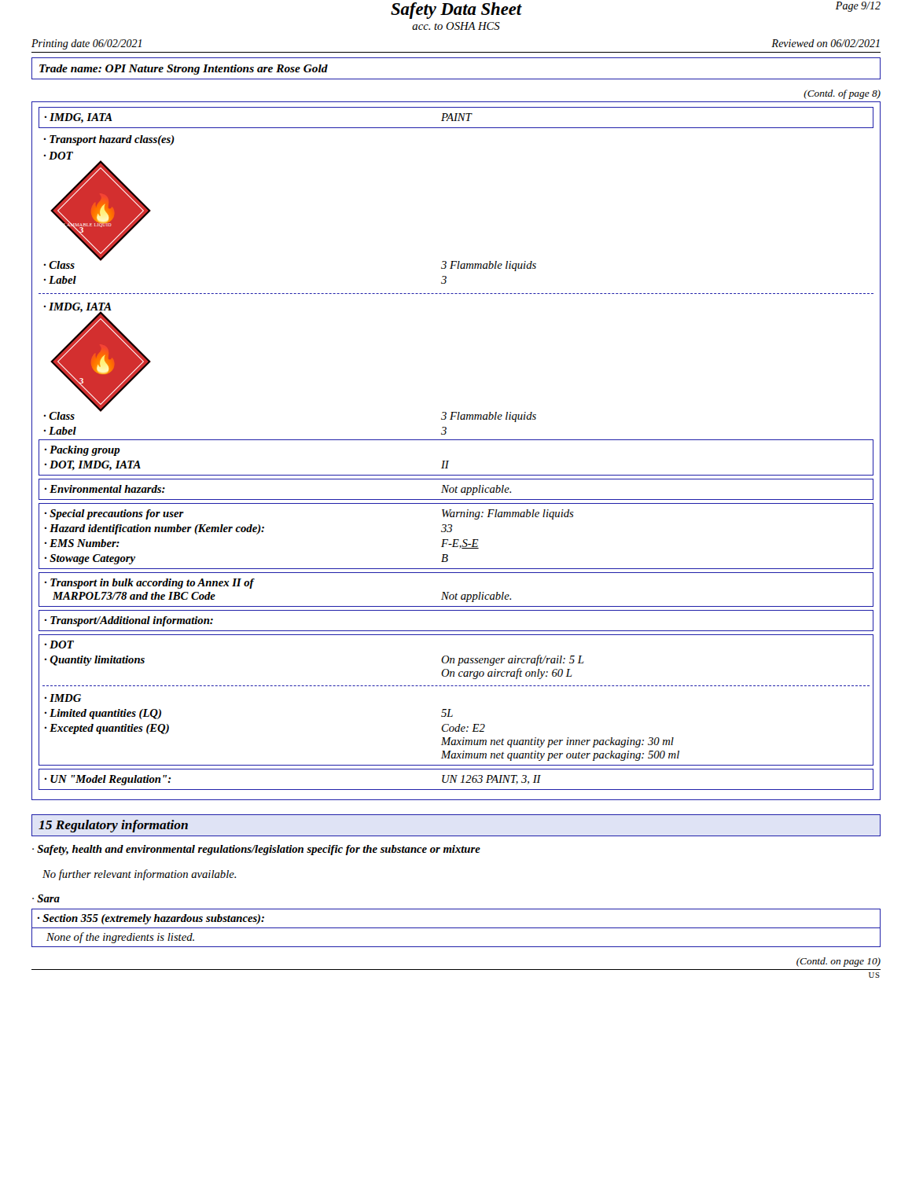Page 9/12
Safety Data Sheet
acc. to OSHA HCS
Printing date 06/02/2021 Reviewed on 06/02/2021
Trade name: OPI Nature Strong Intentions are Rose Gold
(Contd. of page 8)
| · IMDG, IATA | PAINT |
| · Transport hazard class(es) | |
| · DOT | |
🔥
FLAMMABLE LIQUID
3
| · Class | 3 Flammable liquids |
| · Label | 3 |
| · IMDG, IATA | |
🔥
3
| · Class | 3 Flammable liquids |
| · Label | 3 |
| · Packing group | |
| · DOT, IMDG, IATA | II |
| · Environmental hazards: | Not applicable. |
| · Special precautions for user | Warning: Flammable liquids |
| · Hazard identification number (Kemler code): | 33 |
| · EMS Number: | F-E, S-E |
| · Stowage Category | B |
| · Transport in bulk according to Annex II of MARPOL73/78 and the IBC Code | Not applicable. |
| · Transport/Additional information: | |
| · DOT | |
| · Quantity limitations | On passenger aircraft/rail: 5 L On cargo aircraft only: 60 L |
| · IMDG | |
| · Limited quantities (LQ) | 5L |
| · Excepted quantities (EQ) | Code: E2 Maximum net quantity per inner packaging: 30 ml Maximum net quantity per outer packaging: 500 ml |
| · UN "Model Regulation": | UN 1263 PAINT, 3, II |
15 Regulatory information
· Safety, health and environmental regulations/legislation specific for the substance or mixture
No further relevant information available.
· Sara
· Section 355 (extremely hazardous substances):
None of the ingredients is listed.
(Contd. on page 10)
US